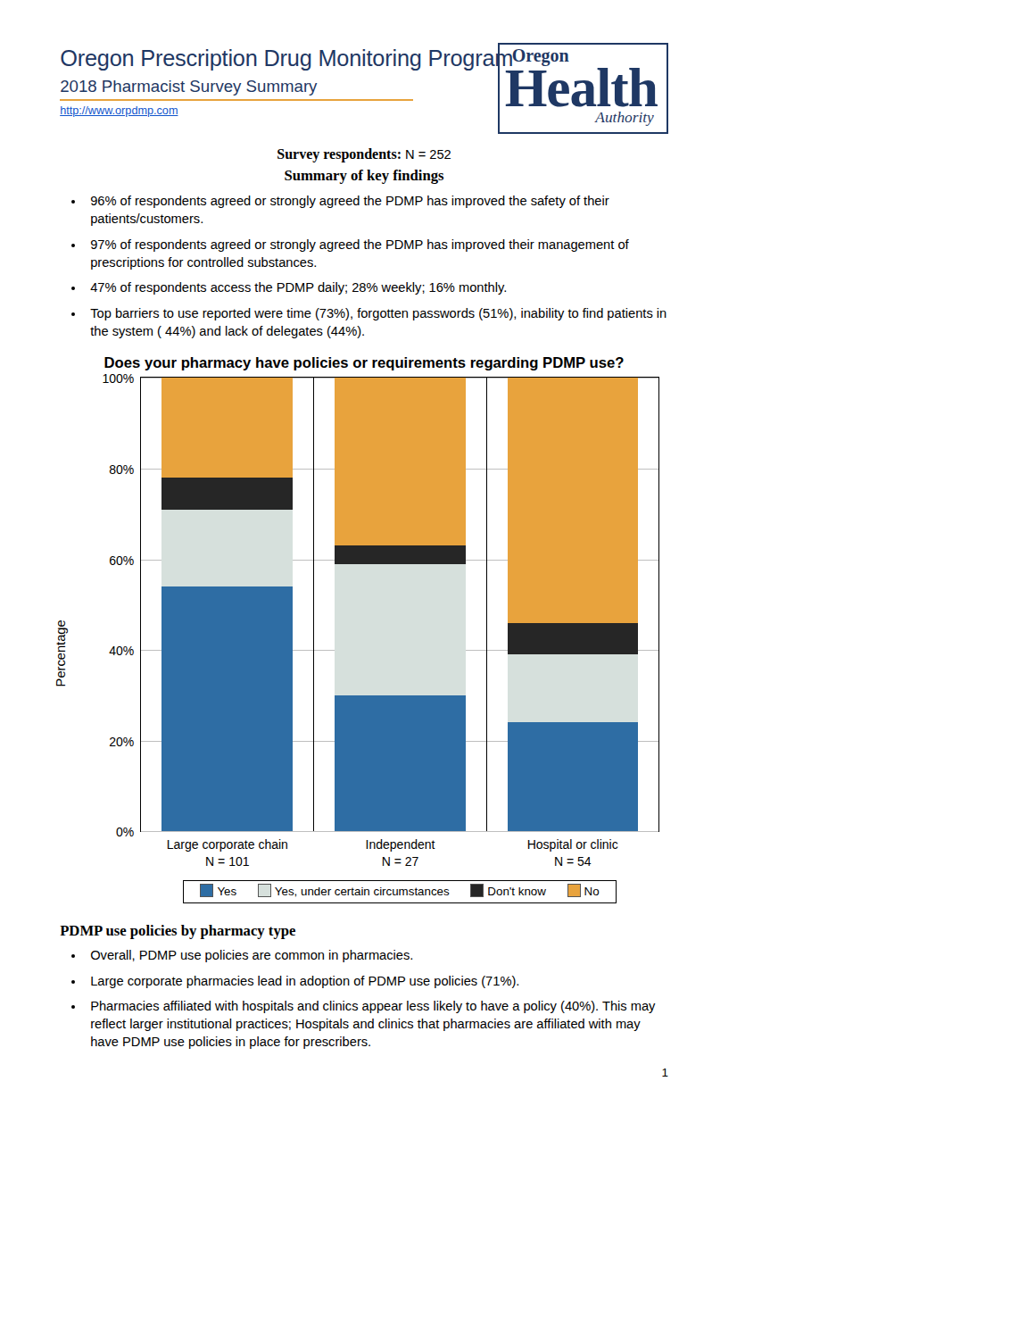Oregon Prescription Drug Monitoring Program
2018 Pharmacist Survey Summary
http://www.orpdmp.com
Oregon
Health
Authority
Survey respondents: N = 252
Summary of key findings
96% of respondents agreed or strongly agreed the PDMP has improved the safety of their patients/customers.
97% of respondents agreed or strongly agreed the PDMP has improved their management of prescriptions for controlled substances.
47% of respondents access the PDMP daily; 28% weekly; 16% monthly.
Top barriers to use reported were time (73%), forgotten passwords (51%), inability to find patients in the system ( 44%) and lack of delegates (44%).
Does your pharmacy have policies or requirements regarding PDMP use?
Percentage
100%
80%
60%
40%
20%
0%
Large corporate chain
N = 101
Independent
N = 27
Hospital or clinic
N = 54
Yes Yes, under certain circumstances Don't know No
PDMP use policies by pharmacy type
Overall, PDMP use policies are common in pharmacies.
Large corporate pharmacies lead in adoption of PDMP use policies (71%).
Pharmacies affiliated with hospitals and clinics appear less likely to have a policy (40%). This may reflect larger institutional practices; Hospitals and clinics that pharmacies are affiliated with may have PDMP use policies in place for prescribers.
1